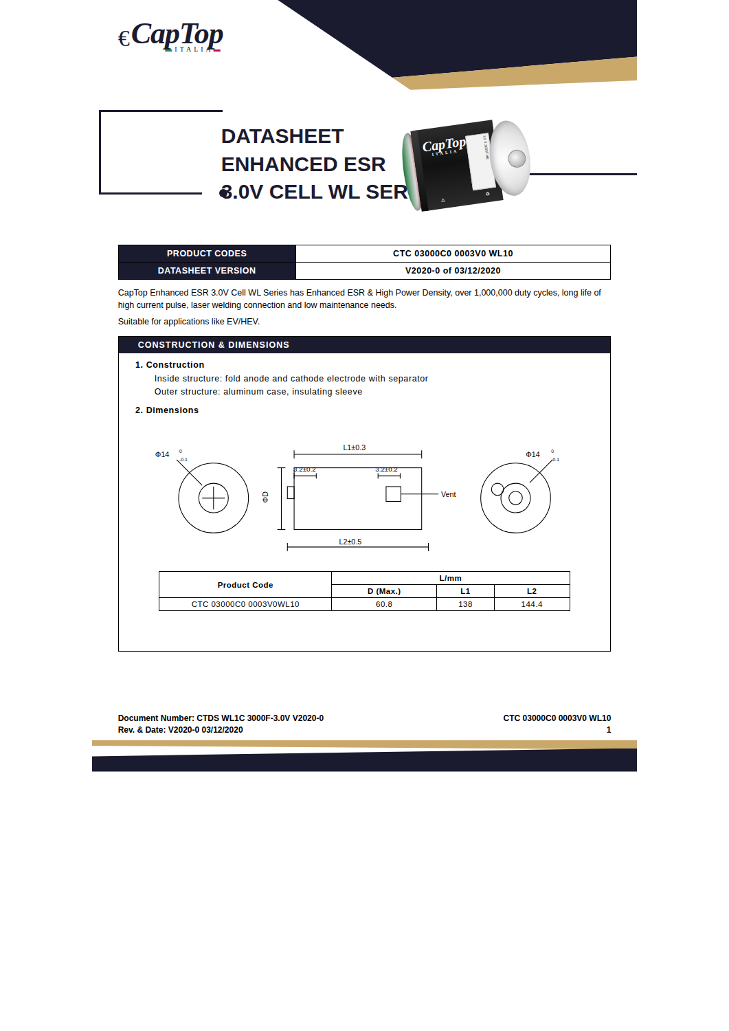€
CapTop
▬ITALIA▬
CapTopITALIA
3.0 V 3000F WL
⚠ ♻
DATASHEET
ENHANCED ESR
3.0V CELL WL SERIES
| PRODUCT CODES | CTC 03000C0 0003V0 WL10 |
| DATASHEET VERSION | V2020-0 of 03/12/2020 |
CapTop Enhanced ESR 3.0V Cell WL Series has Enhanced ESR & High Power Density, over 1,000,000 duty cycles, long life of high current pulse, laser welding connection and low maintenance needs.
Suitable for applications like EV/HEV.
CONSTRUCTION & DIMENSIONS
Construction Inside structure: fold anode and cathode electrode with separator
Outer structure: aluminum case, insulating sleeve
Dimensions
Φ14 0 -0.1 L1±0.3 L2±0.5 3.2±0.2 3.2±0.2 ΦD Vent Φ14 0 -0.1
| Product Code | L/mm |
| --- | --- |
| D (Max.) | L1 | L2 |
| CTC 03000C0 0003V0WL10 | 60.8 | 138 | 144.4 |
Document Number: CTDS WL1C 3000F-3.0V V2020-0
Rev. & Date: V2020-0 03/12/2020
CTC 03000C0 0003V0 WL10
1